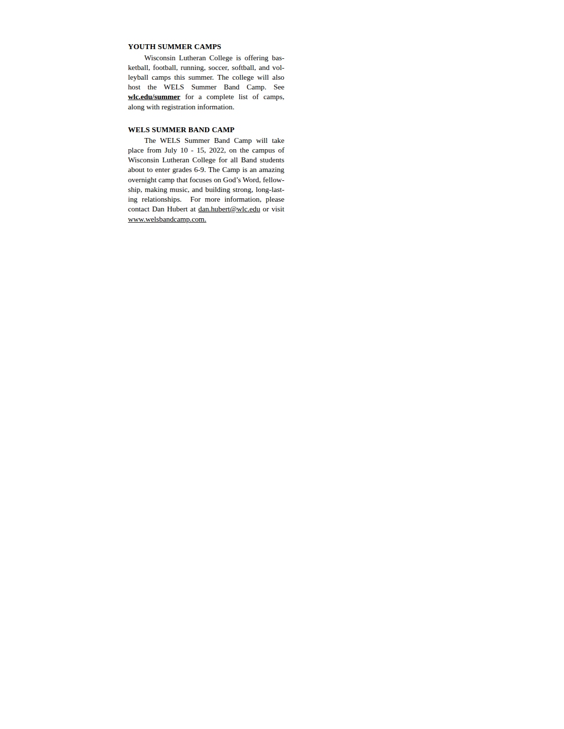YOUTH SUMMER CAMPS
Wisconsin Lutheran College is offering basketball, football, running, soccer, softball, and volleyball camps this summer. The college will also host the WELS Summer Band Camp. See wlc.edu/summer for a complete list of camps, along with registration information.
WELS SUMMER BAND CAMP
The WELS Summer Band Camp will take place from July 10 - 15, 2022, on the campus of Wisconsin Lutheran College for all Band students about to enter grades 6-9. The Camp is an amazing overnight camp that focuses on God’s Word, fellowship, making music, and building strong, long-lasting relationships. For more information, please contact Dan Hubert at dan.hubert@wlc.edu or visit www.welsbandcamp.com.